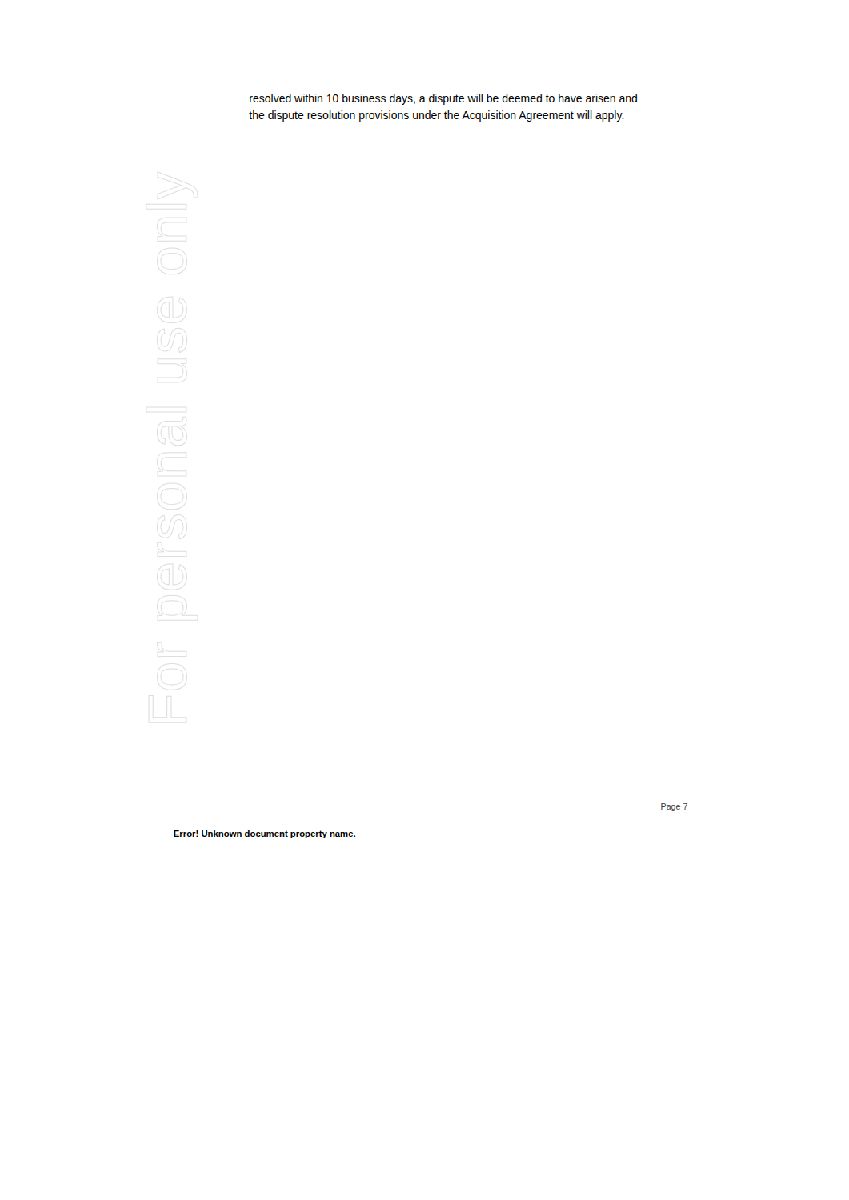For personal use only
resolved within 10 business days, a dispute will be deemed to have arisen and the dispute resolution provisions under the Acquisition Agreement will apply.
Page 7
Error! Unknown document property name.